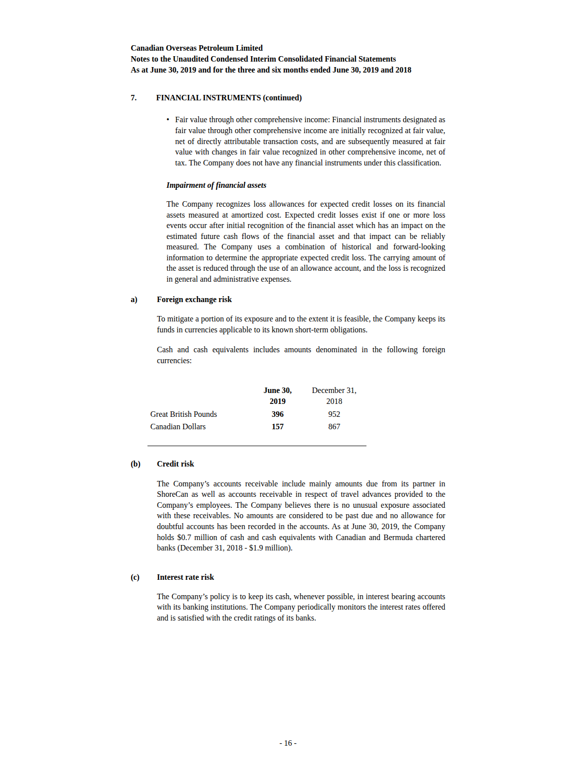Canadian Overseas Petroleum Limited
Notes to the Unaudited Condensed Interim Consolidated Financial Statements
As at June 30, 2019 and for the three and six months ended June 30, 2019 and 2018
7. FINANCIAL INSTRUMENTS (continued)
Fair value through other comprehensive income: Financial instruments designated as fair value through other comprehensive income are initially recognized at fair value, net of directly attributable transaction costs, and are subsequently measured at fair value with changes in fair value recognized in other comprehensive income, net of tax. The Company does not have any financial instruments under this classification.
Impairment of financial assets
The Company recognizes loss allowances for expected credit losses on its financial assets measured at amortized cost. Expected credit losses exist if one or more loss events occur after initial recognition of the financial asset which has an impact on the estimated future cash flows of the financial asset and that impact can be reliably measured. The Company uses a combination of historical and forward-looking information to determine the appropriate expected credit loss. The carrying amount of the asset is reduced through the use of an allowance account, and the loss is recognized in general and administrative expenses.
a)
Foreign exchange risk
To mitigate a portion of its exposure and to the extent it is feasible, the Company keeps its funds in currencies applicable to its known short-term obligations.
Cash and cash equivalents includes amounts denominated in the following foreign currencies:
| | June 30, 2019 | December 31, 2018 |
| --- | --- | --- |
| Great British Pounds | 396 | 952 |
| Canadian Dollars | 157 | 867 |
(b)
Credit risk
The Company’s accounts receivable include mainly amounts due from its partner in ShoreCan as well as accounts receivable in respect of travel advances provided to the Company’s employees. The Company believes there is no unusual exposure associated with these receivables. No amounts are considered to be past due and no allowance for doubtful accounts has been recorded in the accounts. As at June 30, 2019, the Company holds $0.7 million of cash and cash equivalents with Canadian and Bermuda chartered banks (December 31, 2018 - $1.9 million).
(c)
Interest rate risk
The Company’s policy is to keep its cash, whenever possible, in interest bearing accounts with its banking institutions. The Company periodically monitors the interest rates offered and is satisfied with the credit ratings of its banks.
- 16 -